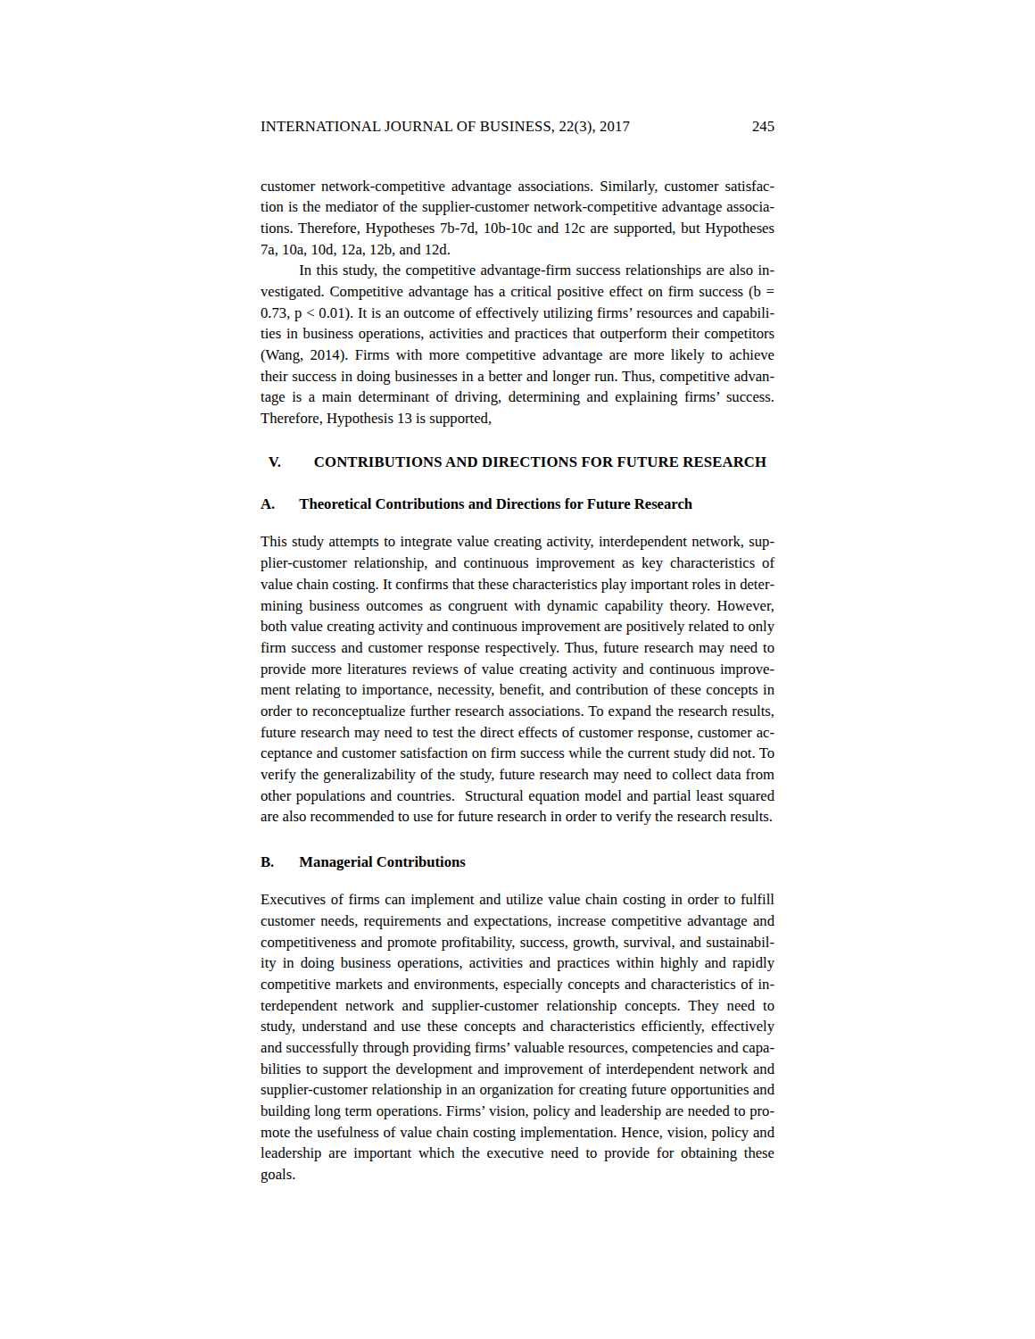INTERNATIONAL JOURNAL OF BUSINESS, 22(3), 2017 245
customer network-competitive advantage associations. Similarly, customer satisfaction is the mediator of the supplier-customer network-competitive advantage associations. Therefore, Hypotheses 7b-7d, 10b-10c and 12c are supported, but Hypotheses 7a, 10a, 10d, 12a, 12b, and 12d.
In this study, the competitive advantage-firm success relationships are also investigated. Competitive advantage has a critical positive effect on firm success (b = 0.73, p < 0.01). It is an outcome of effectively utilizing firms’ resources and capabilities in business operations, activities and practices that outperform their competitors (Wang, 2014). Firms with more competitive advantage are more likely to achieve their success in doing businesses in a better and longer run. Thus, competitive advantage is a main determinant of driving, determining and explaining firms’ success. Therefore, Hypothesis 13 is supported,
V. CONTRIBUTIONS AND DIRECTIONS FOR FUTURE RESEARCH
A. Theoretical Contributions and Directions for Future Research
This study attempts to integrate value creating activity, interdependent network, supplier-customer relationship, and continuous improvement as key characteristics of value chain costing. It confirms that these characteristics play important roles in determining business outcomes as congruent with dynamic capability theory. However, both value creating activity and continuous improvement are positively related to only firm success and customer response respectively. Thus, future research may need to provide more literatures reviews of value creating activity and continuous improvement relating to importance, necessity, benefit, and contribution of these concepts in order to reconceptualize further research associations. To expand the research results, future research may need to test the direct effects of customer response, customer acceptance and customer satisfaction on firm success while the current study did not. To verify the generalizability of the study, future research may need to collect data from other populations and countries. Structural equation model and partial least squared are also recommended to use for future research in order to verify the research results.
B. Managerial Contributions
Executives of firms can implement and utilize value chain costing in order to fulfill customer needs, requirements and expectations, increase competitive advantage and competitiveness and promote profitability, success, growth, survival, and sustainability in doing business operations, activities and practices within highly and rapidly competitive markets and environments, especially concepts and characteristics of interdependent network and supplier-customer relationship concepts. They need to study, understand and use these concepts and characteristics efficiently, effectively and successfully through providing firms’ valuable resources, competencies and capabilities to support the development and improvement of interdependent network and supplier-customer relationship in an organization for creating future opportunities and building long term operations. Firms’ vision, policy and leadership are needed to promote the usefulness of value chain costing implementation. Hence, vision, policy and leadership are important which the executive need to provide for obtaining these goals.